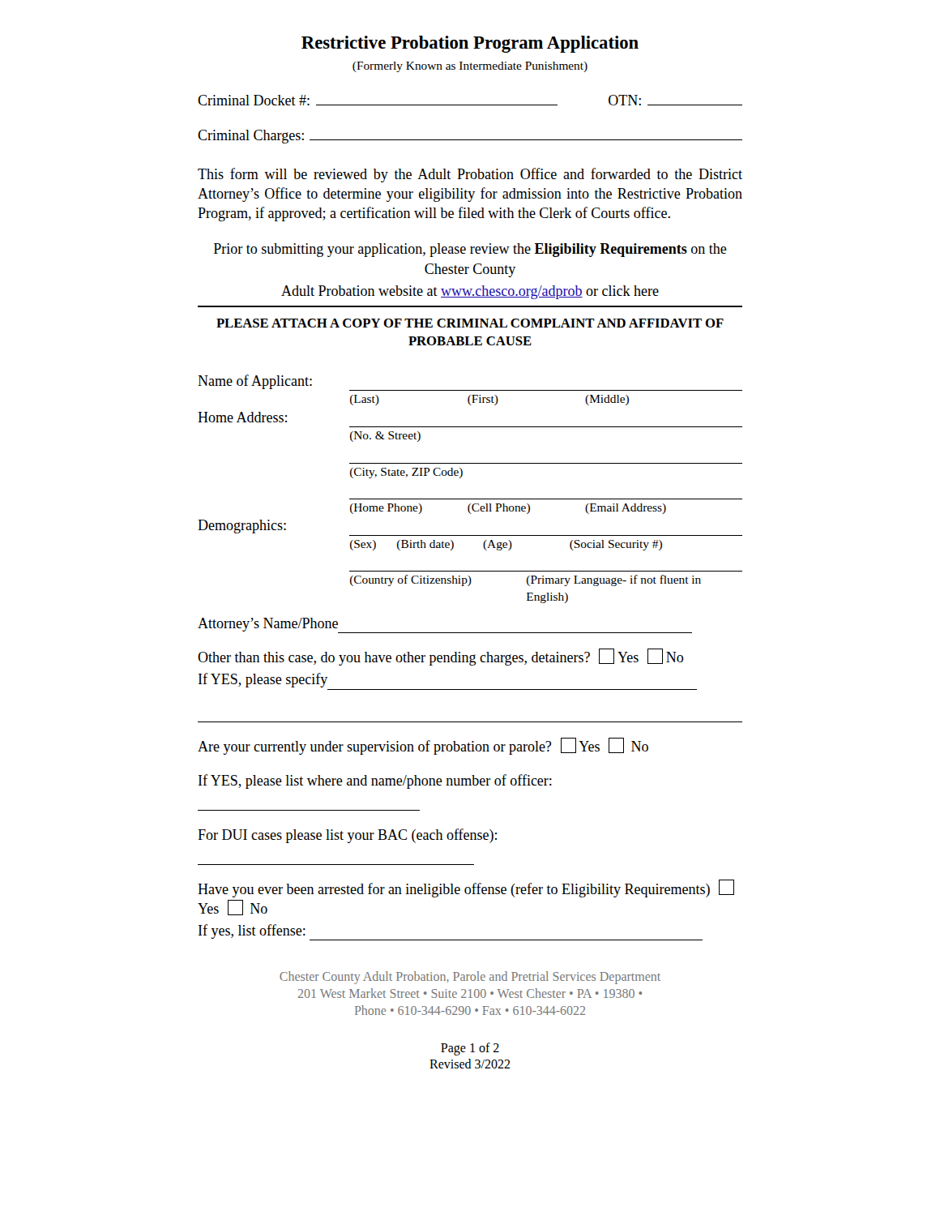Restrictive Probation Program Application
(Formerly Known as Intermediate Punishment)
Criminal Docket #: OTN:
Criminal Charges:
This form will be reviewed by the Adult Probation Office and forwarded to the District Attorney’s Office to determine your eligibility for admission into the Restrictive Probation Program, if approved; a certification will be filed with the Clerk of Courts office.
Prior to submitting your application, please review the Eligibility Requirements on the Chester County
Adult Probation website at www.chesco.org/adprob or click here
PLEASE ATTACH A COPY OF THE CRIMINAL COMPLAINT AND AFFIDAVIT OF
PROBABLE CAUSE
| Name of Applicant: | |
| | (Last) (First) (Middle) |
| Home Address: | |
| | (No. & Street) |
| | (City, State, ZIP Code) |
| | (Home Phone) (Cell Phone) (Email Address) |
| Demographics: | |
| | (Sex) (Birth date) (Age) (Social Security #) |
| | (Country of Citizenship) (Primary Language- if not fluent in English) |
Attorney’s Name/Phone
Other than this case, do you have other pending charges, detainers? Yes No
If YES, please specify
Are your currently under supervision of probation or parole? Yes No
If YES, please list where and name/phone number of officer:
For DUI cases please list your BAC (each offense):
Have you ever been arrested for an ineligible offense (refer to Eligibility Requirements) Yes No
If yes, list offense:
Chester County Adult Probation, Parole and Pretrial Services Department
201 West Market Street • Suite 2100 • West Chester • PA • 19380 •
Phone • 610-344-6290 • Fax • 610-344-6022
Page 1 of 2
Revised 3/2022